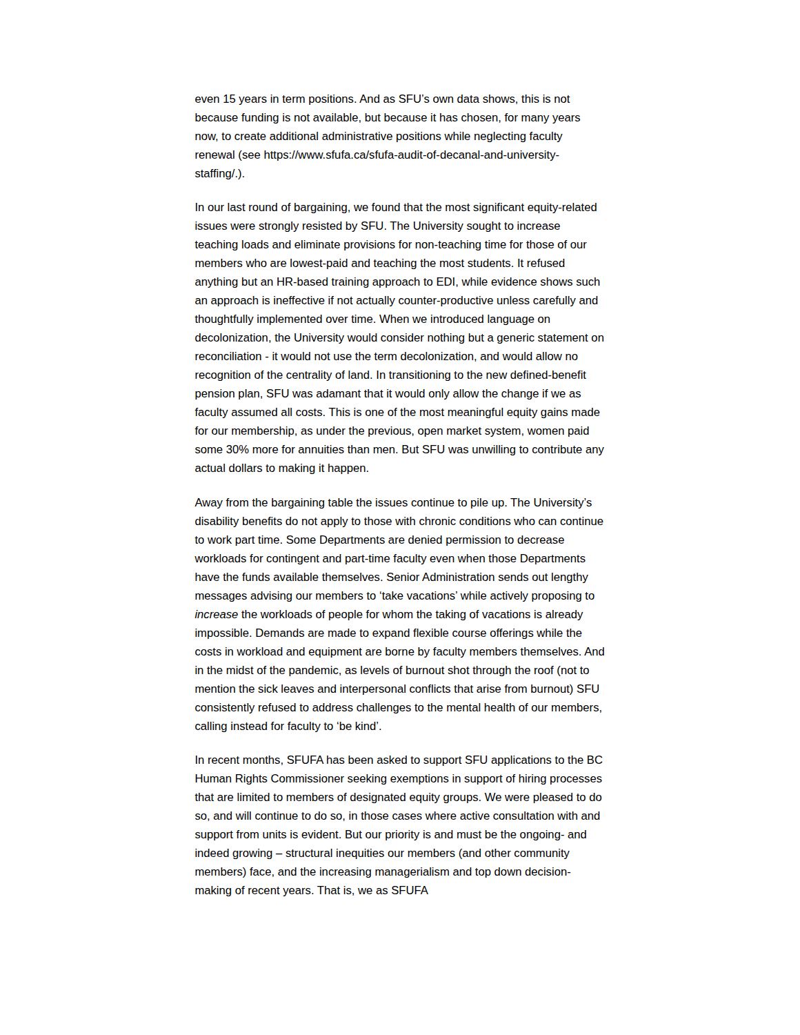even 15 years in term positions. And as SFU’s own data shows, this is not because funding is not available, but because it has chosen, for many years now, to create additional administrative positions while neglecting faculty renewal (see https://www.sfufa.ca/sfufa-audit-of-decanal-and-university-staffing/.).
In our last round of bargaining, we found that the most significant equity-related issues were strongly resisted by SFU. The University sought to increase teaching loads and eliminate provisions for non-teaching time for those of our members who are lowest-paid and teaching the most students. It refused anything but an HR-based training approach to EDI, while evidence shows such an approach is ineffective if not actually counter-productive unless carefully and thoughtfully implemented over time. When we introduced language on decolonization, the University would consider nothing but a generic statement on reconciliation - it would not use the term decolonization, and would allow no recognition of the centrality of land. In transitioning to the new defined-benefit pension plan, SFU was adamant that it would only allow the change if we as faculty assumed all costs. This is one of the most meaningful equity gains made for our membership, as under the previous, open market system, women paid some 30% more for annuities than men. But SFU was unwilling to contribute any actual dollars to making it happen.
Away from the bargaining table the issues continue to pile up. The University’s disability benefits do not apply to those with chronic conditions who can continue to work part time. Some Departments are denied permission to decrease workloads for contingent and part-time faculty even when those Departments have the funds available themselves. Senior Administration sends out lengthy messages advising our members to ‘take vacations’ while actively proposing to increase the workloads of people for whom the taking of vacations is already impossible. Demands are made to expand flexible course offerings while the costs in workload and equipment are borne by faculty members themselves. And in the midst of the pandemic, as levels of burnout shot through the roof (not to mention the sick leaves and interpersonal conflicts that arise from burnout) SFU consistently refused to address challenges to the mental health of our members, calling instead for faculty to ‘be kind’.
In recent months, SFUFA has been asked to support SFU applications to the BC Human Rights Commissioner seeking exemptions in support of hiring processes that are limited to members of designated equity groups. We were pleased to do so, and will continue to do so, in those cases where active consultation with and support from units is evident. But our priority is and must be the ongoing- and indeed growing – structural inequities our members (and other community members) face, and the increasing managerialism and top down decision-making of recent years. That is, we as SFUFA